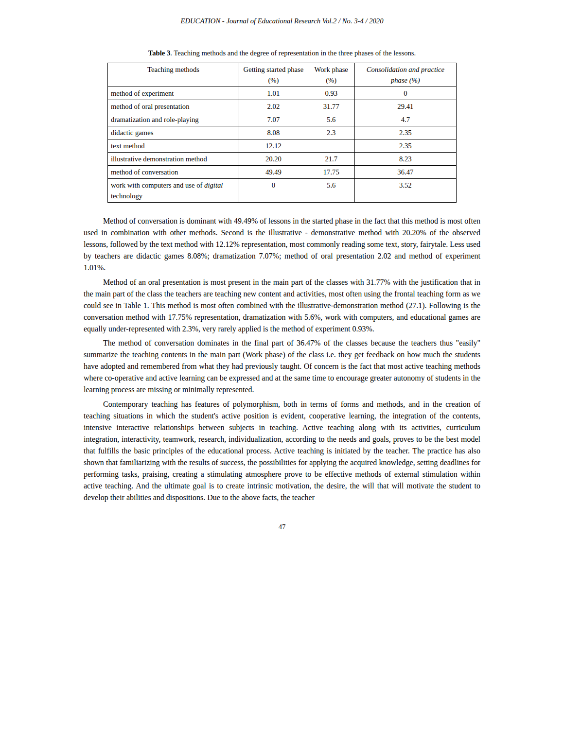EDUCATION - Journal of Educational Research Vol.2 / No. 3-4 / 2020
Table 3. Teaching methods and the degree of representation in the three phases of the lessons.
| Teaching methods | Getting started phase (%) | Work phase (%) | Consolidation and practice phase (%) |
| --- | --- | --- | --- |
| method of experiment | 1.01 | 0.93 | 0 |
| method of oral presentation | 2.02 | 31.77 | 29.41 |
| dramatization and role-playing | 7.07 | 5.6 | 4.7 |
| didactic games | 8.08 | 2.3 | 2.35 |
| text method | 12.12 | | 2.35 |
| illustrative demonstration method | 20.20 | 21.7 | 8.23 |
| method of conversation | 49.49 | 17.75 | 36.47 |
| work with computers and use of digital technology | 0 | 5.6 | 3.52 |
Method of conversation is dominant with 49.49% of lessons in the started phase in the fact that this method is most often used in combination with other methods. Second is the illustrative - demonstrative method with 20.20% of the observed lessons, followed by the text method with 12.12% representation, most commonly reading some text, story, fairytale. Less used by teachers are didactic games 8.08%; dramatization 7.07%; method of oral presentation 2.02 and method of experiment 1.01%.
Method of an oral presentation is most present in the main part of the classes with 31.77% with the justification that in the main part of the class the teachers are teaching new content and activities, most often using the frontal teaching form as we could see in Table 1. This method is most often combined with the illustrative-demonstration method (27.1). Following is the conversation method with 17.75% representation, dramatization with 5.6%, work with computers, and educational games are equally under-represented with 2.3%, very rarely applied is the method of experiment 0.93%.
The method of conversation dominates in the final part of 36.47% of the classes because the teachers thus "easily" summarize the teaching contents in the main part (Work phase) of the class i.e. they get feedback on how much the students have adopted and remembered from what they had previously taught. Of concern is the fact that most active teaching methods where co-operative and active learning can be expressed and at the same time to encourage greater autonomy of students in the learning process are missing or minimally represented.
Contemporary teaching has features of polymorphism, both in terms of forms and methods, and in the creation of teaching situations in which the student's active position is evident, cooperative learning, the integration of the contents, intensive interactive relationships between subjects in teaching. Active teaching along with its activities, curriculum integration, interactivity, teamwork, research, individualization, according to the needs and goals, proves to be the best model that fulfills the basic principles of the educational process. Active teaching is initiated by the teacher. The practice has also shown that familiarizing with the results of success, the possibilities for applying the acquired knowledge, setting deadlines for performing tasks, praising, creating a stimulating atmosphere prove to be effective methods of external stimulation within active teaching. And the ultimate goal is to create intrinsic motivation, the desire, the will that will motivate the student to develop their abilities and dispositions. Due to the above facts, the teacher
47